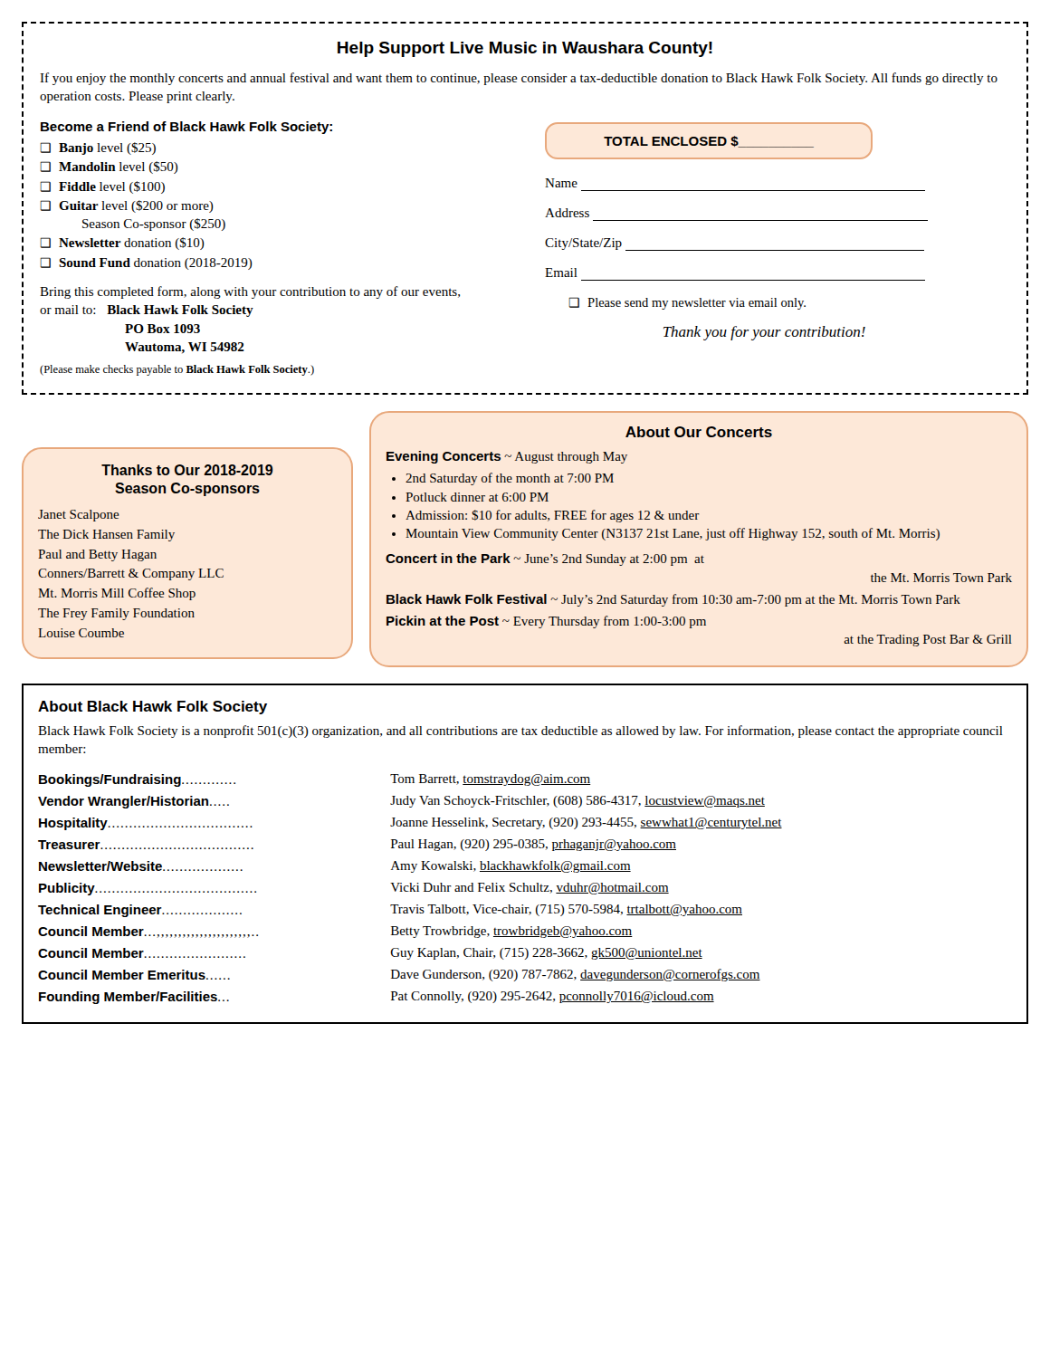Help Support Live Music in Waushara County!
If you enjoy the monthly concerts and annual festival and want them to continue, please consider a tax-deductible donation to Black Hawk Folk Society. All funds go directly to operation costs. Please print clearly.
Become a Friend of Black Hawk Folk Society:
Banjo level ($25)
Mandolin level ($50)
Fiddle level ($100)
Guitar level ($200 or more) Season Co-sponsor ($250)
Newsletter donation ($10)
Sound Fund donation (2018-2019)
Bring this completed form, along with your contribution to any of our events,
or mail to: Black Hawk Folk Society
PO Box 1093
Wautoma, WI 54982
(Please make checks payable to Black Hawk Folk Society.)
TOTAL ENCLOSED $__________
Name
Address
City/State/Zip
Email
Please send my newsletter via email only.
Thank you for your contribution!
Thanks to Our 2018-2019
Season Co-sponsors
Janet Scalpone
The Dick Hansen Family
Paul and Betty Hagan
Conners/Barrett & Company LLC
Mt. Morris Mill Coffee Shop
The Frey Family Foundation
Louise Coumbe
About Our Concerts
Evening Concerts ~ August through May
2nd Saturday of the month at 7:00 PM
Potluck dinner at 6:00 PM
Admission: $10 for adults, FREE for ages 12 & under
Mountain View Community Center (N3137 21st Lane, just off Highway 152, south of Mt. Morris)
Concert in the Park ~ June’s 2nd Sunday at 2:00 pm at the Mt. Morris Town Park
Black Hawk Folk Festival ~ July’s 2nd Saturday from 10:30 am-7:00 pm at the Mt. Morris Town Park
Pickin at the Post ~ Every Thursday from 1:00-3:00 pm at the Trading Post Bar & Grill
About Black Hawk Folk Society
Black Hawk Folk Society is a nonprofit 501(c)(3) organization, and all contributions are tax deductible as allowed by law. For information, please contact the appropriate council member:
| Bookings/Fundraising ............. | Tom Barrett, tomstraydog@aim.com |
| Vendor Wrangler/Historian ..... | Judy Van Schoyck-Fritschler, (608) 586-4317, locustview@maqs.net |
| Hospitality .................................. | Joanne Hesselink, Secretary, (920) 293-4455, sewwhat1@centurytel.net |
| Treasurer .................................... | Paul Hagan, (920) 295-0385, prhaganjr@yahoo.com |
| Newsletter/Website ................... | Amy Kowalski, blackhawkfolk@gmail.com |
| Publicity ...................................... | Vicki Duhr and Felix Schultz, vduhr@hotmail.com |
| Technical Engineer ................... | Travis Talbott, Vice-chair, (715) 570-5984, trtalbott@yahoo.com |
| Council Member ...,,,,,,,,,,,,,,,,,,,,,,.. | Betty Trowbridge, trowbridgeb@yahoo.com |
| Council Member ........................ | Guy Kaplan, Chair, (715) 228-3662, gk500@uniontel.net |
| Council Member Emeritus ...... | Dave Gunderson, (920) 787-7862, davegunderson@cornerofgs.com |
| Founding Member/Facilities ... | Pat Connolly, (920) 295-2642, pconnolly7016@icloud.com |